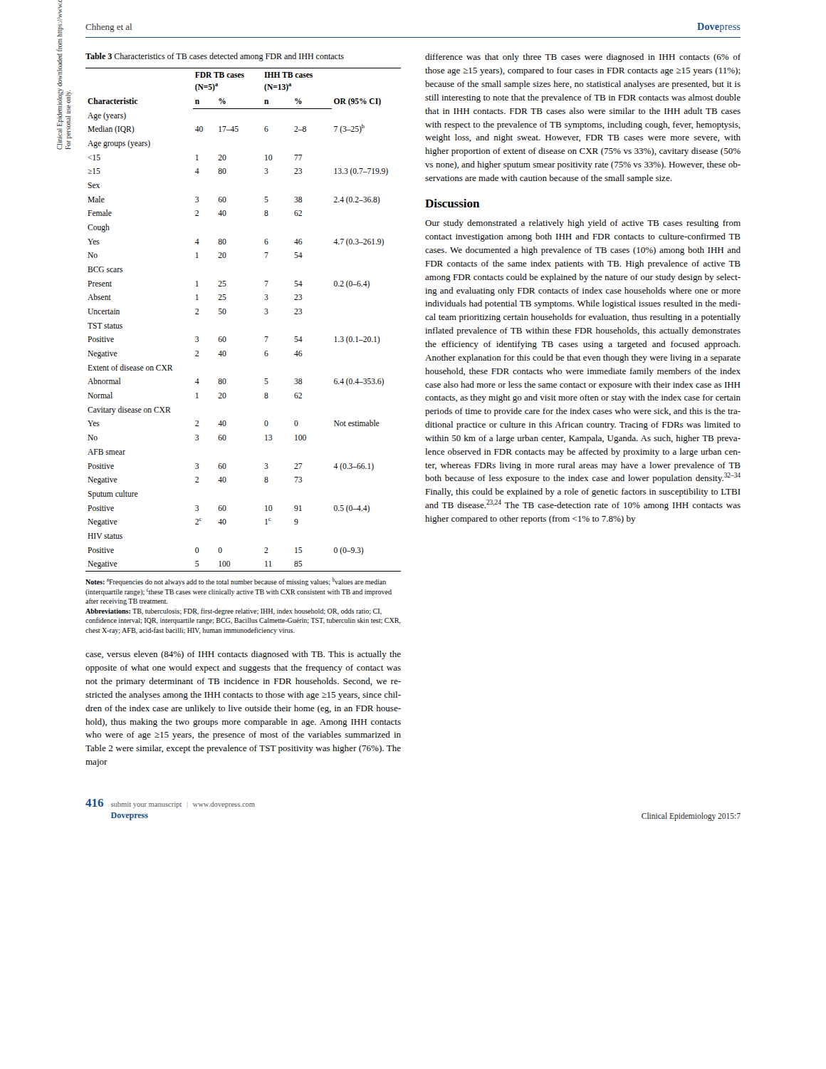Chheng et al
Dovepress
Clinical Epidemiology downloaded from https://www.dovepress.com/ by 196.43.141.23 on 29-Nov-2018
For personal use only.
Table 3 Characteristics of TB cases detected among FDR and IHH contacts
| Characteristic | FDR TB cases (N=5) a | IHH TB cases (N=13) a | OR (95% CI) |
| --- | --- | --- | --- |
| n | % | n | % |
| Age (years) | | | | | |
| Median (IQR) | 40 | 17–45 | 6 | 2–8 | 7 (3–25) b |
| Age groups (years) | | | | | |
| <15 | 1 | 20 | 10 | 77 | |
| ≥15 | 4 | 80 | 3 | 23 | 13.3 (0.7–719.9) |
| Sex | | | | | |
| Male | 3 | 60 | 5 | 38 | 2.4 (0.2–36.8) |
| Female | 2 | 40 | 8 | 62 | |
| Cough | | | | | |
| Yes | 4 | 80 | 6 | 46 | 4.7 (0.3–261.9) |
| No | 1 | 20 | 7 | 54 | |
| BCG scars | | | | | |
| Present | 1 | 25 | 7 | 54 | 0.2 (0–6.4) |
| Absent | 1 | 25 | 3 | 23 | |
| Uncertain | 2 | 50 | 3 | 23 | |
| TST status | | | | | |
| Positive | 3 | 60 | 7 | 54 | 1.3 (0.1–20.1) |
| Negative | 2 | 40 | 6 | 46 | |
| Extent of disease on CXR | | | | | |
| Abnormal | 4 | 80 | 5 | 38 | 6.4 (0.4–353.6) |
| Normal | 1 | 20 | 8 | 62 | |
| Cavitary disease on CXR | | | | | |
| Yes | 2 | 40 | 0 | 0 | Not estimable |
| No | 3 | 60 | 13 | 100 | |
| AFB smear | | | | | |
| Positive | 3 | 60 | 3 | 27 | 4 (0.3–66.1) |
| Negative | 2 | 40 | 8 | 73 | |
| Sputum culture | | | | | |
| Positive | 3 | 60 | 10 | 91 | 0.5 (0–4.4) |
| Negative | 2 c | 40 | 1 c | 9 | |
| HIV status | | | | | |
| Positive | 0 | 0 | 2 | 15 | 0 (0–9.3) |
| Negative | 5 | 100 | 11 | 85 | |
Notes: aFrequencies do not always add to the total number because of missing values; bvalues are median (interquartile range); cthese TB cases were clinically active TB with CXR consistent with TB and improved after receiving TB treatment.
Abbreviations: TB, tuberculosis; FDR, first-degree relative; IHH, index household; OR, odds ratio; CI, confidence interval; IQR, interquartile range; BCG, Bacillus Calmette-Guérin; TST, tuberculin skin test; CXR, chest X-ray; AFB, acid-fast bacilli; HIV, human immunodeficiency virus.
case, versus eleven (84%) of IHH contacts diagnosed with TB. This is actually the opposite of what one would expect and suggests that the frequency of contact was not the primary determinant of TB incidence in FDR households. Second, we restricted the analyses among the IHH contacts to those with age ≥15 years, since children of the index case are unlikely to live outside their home (eg, in an FDR household), thus making the two groups more comparable in age. Among IHH contacts who were of age ≥15 years, the presence of most of the variables summarized in Table 2 were similar, except the prevalence of TST positivity was higher (76%). The major
difference was that only three TB cases were diagnosed in IHH contacts (6% of those age ≥15 years), compared to four cases in FDR contacts age ≥15 years (11%); because of the small sample sizes here, no statistical analyses are presented, but it is still interesting to note that the prevalence of TB in FDR contacts was almost double that in IHH contacts. FDR TB cases also were similar to the IHH adult TB cases with respect to the prevalence of TB symptoms, including cough, fever, hemoptysis, weight loss, and night sweat. However, FDR TB cases were more severe, with higher proportion of extent of disease on CXR (75% vs 33%), cavitary disease (50% vs none), and higher sputum smear positivity rate (75% vs 33%). However, these observations are made with caution because of the small sample size.
Discussion
Our study demonstrated a relatively high yield of active TB cases resulting from contact investigation among both IHH and FDR contacts to culture-confirmed TB cases. We documented a high prevalence of TB cases (10%) among both IHH and FDR contacts of the same index patients with TB. High prevalence of active TB among FDR contacts could be explained by the nature of our study design by selecting and evaluating only FDR contacts of index case households where one or more individuals had potential TB symptoms. While logistical issues resulted in the medical team prioritizing certain households for evaluation, thus resulting in a potentially inflated prevalence of TB within these FDR households, this actually demonstrates the efficiency of identifying TB cases using a targeted and focused approach. Another explanation for this could be that even though they were living in a separate household, these FDR contacts who were immediate family members of the index case also had more or less the same contact or exposure with their index case as IHH contacts, as they might go and visit more often or stay with the index case for certain periods of time to provide care for the index cases who were sick, and this is the traditional practice or culture in this African country. Tracing of FDRs was limited to within 50 km of a large urban center, Kampala, Uganda. As such, higher TB prevalence observed in FDR contacts may be affected by proximity to a large urban center, whereas FDRs living in more rural areas may have a lower prevalence of TB both because of less exposure to the index case and lower population density.32–34 Finally, this could be explained by a role of genetic factors in susceptibility to LTBI and TB disease.23,24 The TB case-detection rate of 10% among IHH contacts was higher compared to other reports (from <1% to 7.8%) by
416
submit your manuscript | www.dovepress.com
Dovepress
Clinical Epidemiology 2015:7